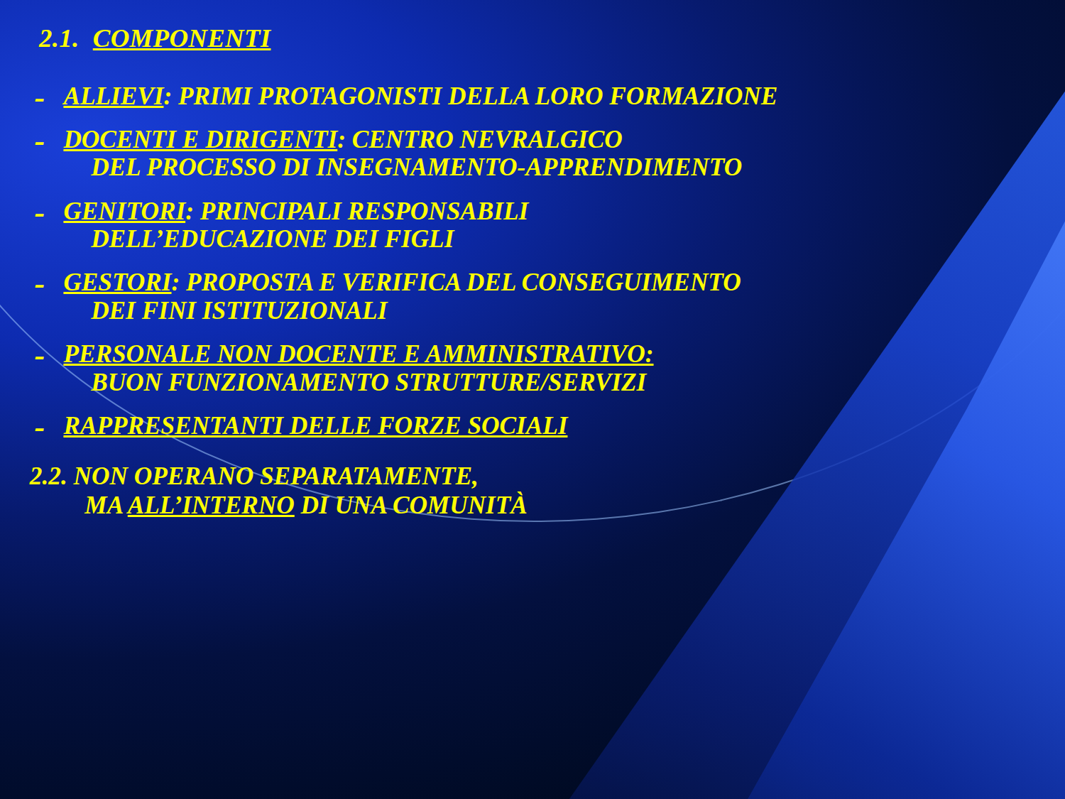2.1. COMPONENTI
ALLIEVI: PRIMI PROTAGONISTI DELLA LORO FORMAZIONE
DOCENTI E DIRIGENTI: CENTRO NEVRALGICO DEL PROCESSO DI INSEGNAMENTO-APPRENDIMENTO
GENITORI: PRINCIPALI RESPONSABILI DELL’EDUCAZIONE DEI FIGLI
GESTORI: PROPOSTA E VERIFICA DEL CONSEGUIMENTO DEI FINI ISTITUZIONALI
PERSONALE NON DOCENTE E AMMINISTRATIVO: BUON FUNZIONAMENTO STRUTTURE/SERVIZI
RAPPRESENTANTI DELLE FORZE SOCIALI
2.2. NON OPERANO SEPARATAMENTE, MA ALL’INTERNO DI UNA COMUNITÀ